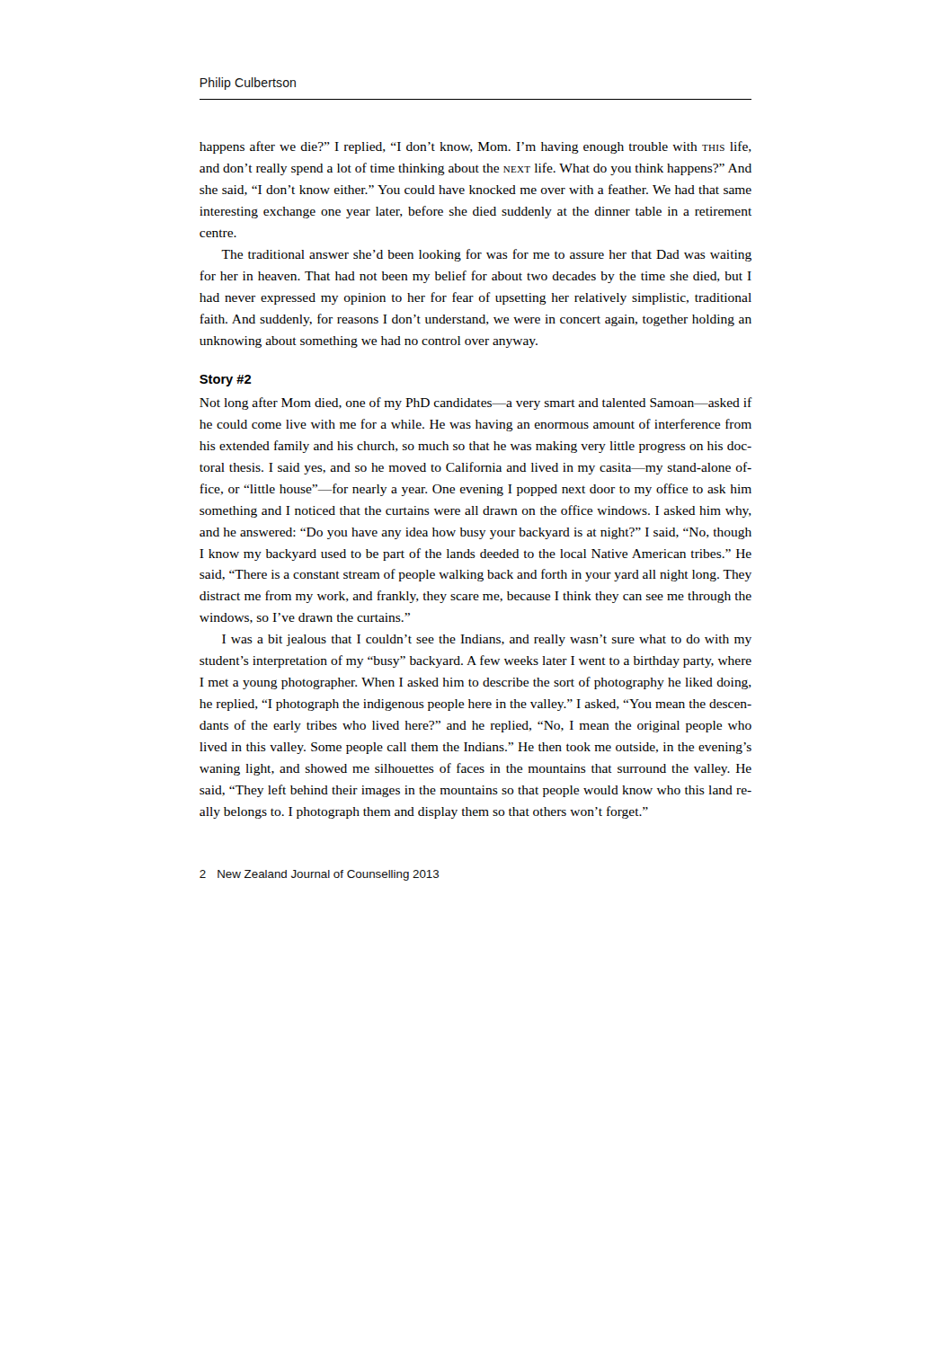Philip Culbertson
happens after we die?” I replied, “I don’t know, Mom. I’m having enough trouble with this life, and don’t really spend a lot of time thinking about the next life. What do you think happens?” And she said, “I don’t know either.” You could have knocked me over with a feather. We had that same interesting exchange one year later, before she died suddenly at the dinner table in a retirement centre.
The traditional answer she’d been looking for was for me to assure her that Dad was waiting for her in heaven. That had not been my belief for about two decades by the time she died, but I had never expressed my opinion to her for fear of upsetting her relatively simplistic, traditional faith. And suddenly, for reasons I don’t understand, we were in concert again, together holding an unknowing about something we had no control over anyway.
Story #2
Not long after Mom died, one of my PhD candidates—a very smart and talented Samoan—asked if he could come live with me for a while. He was having an enormous amount of interference from his extended family and his church, so much so that he was making very little progress on his doctoral thesis. I said yes, and so he moved to California and lived in my casita—my stand-alone office, or “little house”—for nearly a year. One evening I popped next door to my office to ask him something and I noticed that the curtains were all drawn on the office windows. I asked him why, and he answered: “Do you have any idea how busy your backyard is at night?” I said, “No, though I know my backyard used to be part of the lands deeded to the local Native American tribes.” He said, “There is a constant stream of people walking back and forth in your yard all night long. They distract me from my work, and frankly, they scare me, because I think they can see me through the windows, so I’ve drawn the curtains.”
I was a bit jealous that I couldn’t see the Indians, and really wasn’t sure what to do with my student’s interpretation of my “busy” backyard. A few weeks later I went to a birthday party, where I met a young photographer. When I asked him to describe the sort of photography he liked doing, he replied, “I photograph the indigenous people here in the valley.” I asked, “You mean the descendants of the early tribes who lived here?” and he replied, “No, I mean the original people who lived in this valley. Some people call them the Indians.” He then took me outside, in the evening’s waning light, and showed me silhouettes of faces in the mountains that surround the valley. He said, “They left behind their images in the mountains so that people would know who this land really belongs to. I photograph them and display them so that others won’t forget.”
2 New Zealand Journal of Counselling 2013